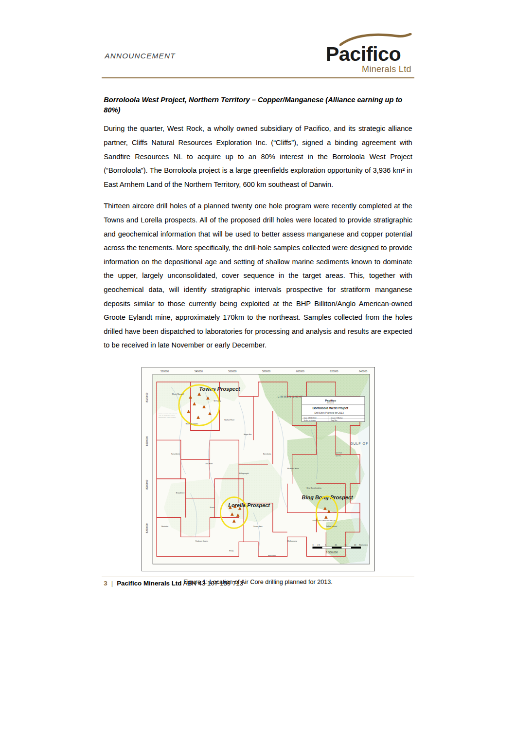ANNOUNCEMENT
Pacifico
Minerals Ltd
Borroloola West Project, Northern Territory – Copper/Manganese (Alliance earning up to 80%)
During the quarter, West Rock, a wholly owned subsidiary of Pacifico, and its strategic alliance partner, Cliffs Natural Resources Exploration Inc. (“Cliffs”), signed a binding agreement with Sandfire Resources NL to acquire up to an 80% interest in the Borroloola West Project (“Borroloola”). The Borroloola project is a large greenfields exploration opportunity of 3,936 km² in East Arnhem Land of the Northern Territory, 600 km southeast of Darwin.
Thirteen aircore drill holes of a planned twenty one hole program were recently completed at the Towns and Lorella prospects. All of the proposed drill holes were located to provide stratigraphic and geochemical information that will be used to better assess manganese and copper potential across the tenements. More specifically, the drill-hole samples collected were designed to provide information on the depositional age and setting of shallow marine sediments known to dominate the upper, largely unconsolidated, cover sequence in the target areas. This, together with geochemical data, will identify stratigraphic intervals prospective for stratiform manganese deposits similar to those currently being exploited at the BHP Billiton/Anglo American-owned Groote Eylandt mine, approximately 170km to the northeast. Samples collected from the holes drilled have been dispatched to laboratories for processing and analysis and results are expected to be received in late November or early December.
520000 540000 560000 580000 600000 620000 640000 8320000 8300000 8280000 8260000 Towns Prospect Lorella Prospect Bing Bong Prospect LIMMEN BIGHT GULF OF Mount Maxwell Mt Young Bauhinia Downs Nathan River Roper Bar Tanumbirini Cox River Mallapunyah Borroloola McArthur River Bing Bong Loading Broadmere Kiana Seven Emu Wollogorang Pellew Islands Beetaloo Hodgson Downs Elsey Mataranka Pacifico Minerals Ltd Borroloola West Project Drill Sites Planned for 2013 Date: 28/06/2013 Drawn: B Bolton Scale: as shown Dwg No.: 0 2.5 5 10 15 20 Kilometers 1:500,000 PERMIT BAY PLANNING OFFICER NOTE: MAP PREPARED FOR SITE AREA OF TENEMENT GROUP BORROLOOLA WEST PROJECT NOT PCT NOT PC
Figure 1: Location of Air Core drilling planned for 2013.
3|Pacifico Minerals Ltd ABN 43 107 159 713